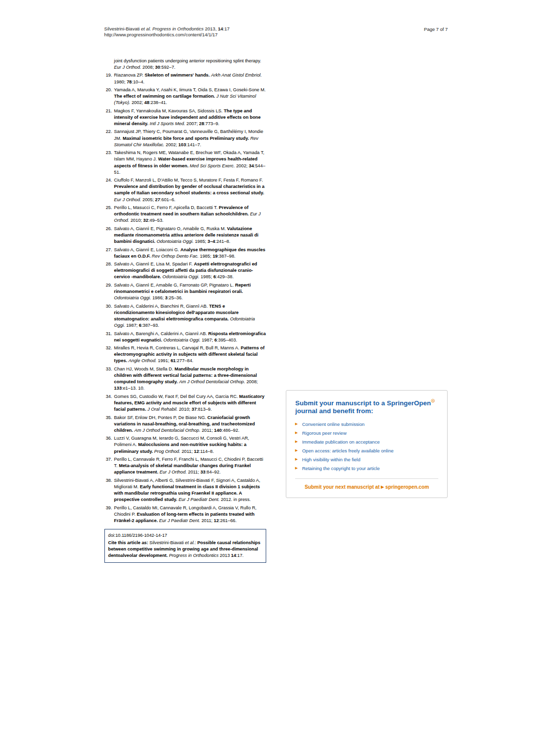Silvestrini-Biavati et al. Progress in Orthodontics 2013, 14:17
http://www.progressinorthodontics.com/content/14/1/17
Page 7 of 7
joint dysfunction patients undergoing anterior repositioning splint therapy. Eur J Orthod. 2008; 30:592–7.
19. Riazanova ZP. Skeleton of swimmers' hands. Arkh Anat Gistol Embriol. 1980; 78:10–4.
20. Yamada A, Maruoka Y, Asahi K, Iimura T, Oida S, Ezawa I, Goseki-Sone M. The effect of swimming on cartilage formation. J Nutr Sci Vitaminol (Tokyo). 2002; 48:238–41.
21. Magkos F, Yannakoulia M, Kavouras SA, Sidossis LS. The type and intensity of exercise have independent and additive effects on bone mineral density. Intl J Sports Med. 2007; 28:773–9.
22. Sannajust JP, Thiery C, Poumarat G, Vanneuville G, Barthélémy I, Mondie JM. Maximal isometric bite force and sports Preliminary study. Rev Stomatol Chir Maxillofac. 2002; 103:141–7.
23. Takeshima N, Rogers ME, Watanabe E, Brechue WF, Okada A, Yamada T, Islam MM, Hayano J. Water-based exercise improves health-related aspects of fitness in older women. Med Sci Sports Exerc. 2002; 34:544–51.
24. Ciuffolo F, Manzoli L, D'Attilio M, Tecco S, Muratore F, Festa F, Romano F. Prevalence and distribution by gender of occlusal characteristics in a sample of Italian secondary school students: a cross sectional study. Eur J Orthod. 2005; 27:601–6.
25. Perillo L, Masucci C, Ferro F, Apicella D, Baccetti T. Prevalence of orthodontic treatment need in southern Italian schoolchildren. Eur J Orthod. 2010; 32:49–53.
26. Salvato A, Giannì E, Pignataro O, Amabile G, Ruska M. Valutazione mediante rinomanometria attiva anteriore delle resistenze nasali di bambini disgnatici. Odontoiatria Oggi. 1985; 3–4:241–8.
27. Salvato A, Giannì E, Loiaconi G. Analyse thermographique des muscles faciaux en O.D.F. Rev Orthop Dento Fac. 1985; 19:387–98.
28. Salvato A, Giannì E, Lisa M, Spadari F. Aspetti elettrognatografici ed elettromiografici di soggetti affetti da patia disfunzionale cranio-cervico -mandibolare. Odontoiatria Oggi. 1985; 6:429–38.
29. Salvato A, Giannì E, Amabile G, Farronato GP, Pignataro L. Reperti rinomanometrici e cefalometrici in bambini respiratori orali. Odontoiatria Oggi. 1986; 3:25–36.
30. Salvato A, Calderini A, Bianchini R, Giannì AB. TENS e ricondizionamento kinesiologico dell’apparato muscolare stomatognatico: analisi elettromiografica comparata. Odontoiatria Oggi. 1987; 6:387–93.
31. Salvato A, Barenghi A, Calderini A, Giannì AB. Risposta elettromiografica nei soggetti eugnatici. Odontoiatria Oggi. 1987; 6:395–403.
32. Miralles R, Hevia R, Contreras L, Carvajal R, Bull R, Manns A. Patterns of electromyographic activity in subjects with different skeletal facial types. Angle Orthod. 1991; 61:277–84.
33. Chan HJ, Woods M, Stella D. Mandibular muscle morphology in children with different vertical facial patterns: a three-dimensional computed tomography study. Am J Orthod Dentofacial Orthop. 2008; 133:e1–13. 10.
34. Gomes SG, Custodio W, Faot F, Del Bel Cury AA, Garcia RC. Masticatory features, EMG activity and muscle effort of subjects with different facial patterns. J Oral Rehabil. 2010; 37:813–9.
35. Bakor SF, Enlow DH, Pontes P, De Biase NG. Craniofacial growth variations in nasal-breathing, oral-breathing, and tracheotomized children. Am J Orthod Dentofacial Orthop. 2011; 140:486–92.
36. Luzzi V, Guaragna M, Ierardo G, Saccucci M, Consoli G, Vestri AR, Polimeni A. Malocclusions and non-nutritive sucking habits: a preliminary study. Prog Orthod. 2011; 12:114–8.
37. Perillo L, Cannavale R, Ferro F, Franchi L, Masucci C, Chiodini P, Baccetti T. Meta-analysis of skeletal mandibular changes during Frankel appliance treatment. Eur J Orthod. 2011; 33:84–92.
38. Silvestrini-Biavati A, Alberti G, Silvestrini-Biavati F, Signori A, Castaldo A, Migliorati M. Early functional treatment in class II division 1 subjects with mandibular retrognathia using Fraenkel II appliance. A prospective controlled study. Eur J Paediatr Dent. 2012. in press.
39. Perillo L, Castaldo MI, Cannavale R, Longobardi A, Grassia V, Rullo R, Chiodini P. Evaluation of long-term effects in patients treated with Fränkel-2 appliance. Eur J Paediatr Dent. 2011; 12:261–66.
doi:10.1186/2196-1042-14-17
Cite this article as: Silvestrini-Biavati et al.: Possible causal relationships between competitive swimming in growing age and three-dimensional dentoalveolar development. Progress in Orthodontics 2013 14:17.
Submit your manuscript to a SpringerOpen☉
journal and benefit from:
Convenient online submission
Rigorous peer review
Immediate publication on acceptance
Open access: articles freely available online
High visibility within the field
Retaining the copyright to your article
Submit your next manuscript at ▶ springeropen.com